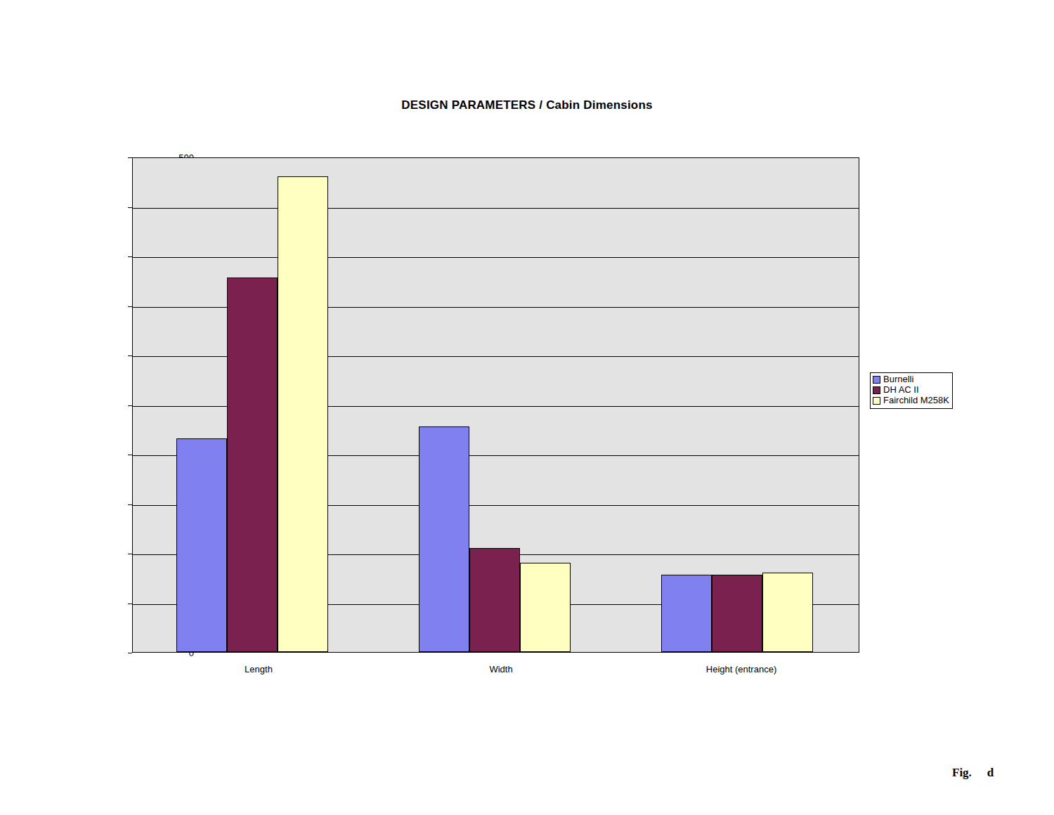DESIGN PARAMETERS / Cabin Dimensions
500
450
400
350
300
250
200
150
100
50
0
Length
Width
Height (entrance)
Burnelli
DH AC II
Fairchild M258K
Fig.d